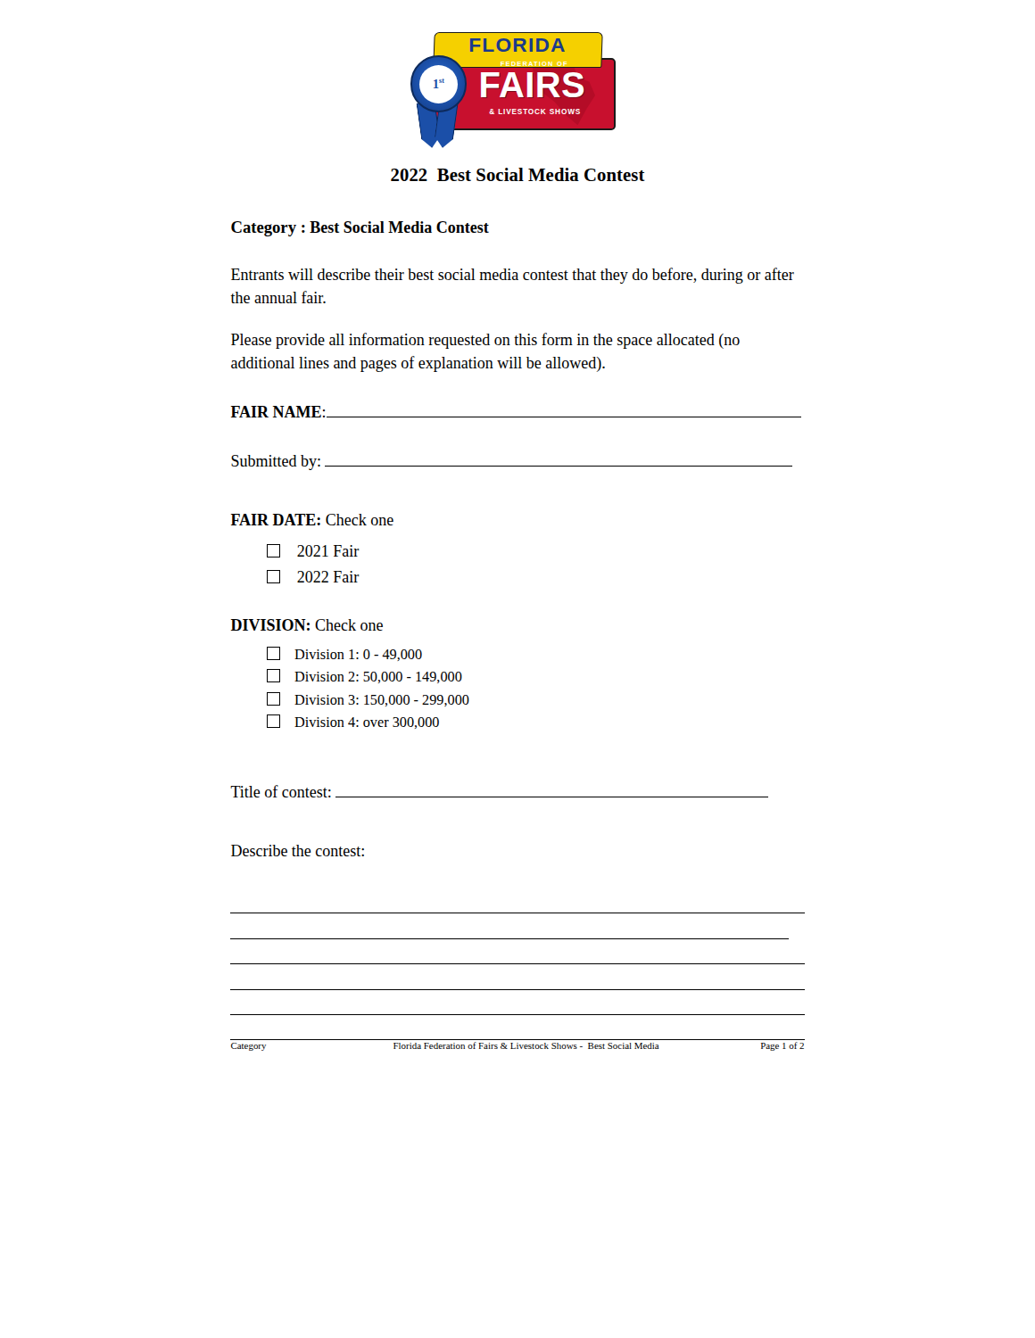FLORIDA
FEDERATION OF
FAIRS
& LIVESTOCK SHOWS
1st
2022 Best Social Media Contest
Category : Best Social Media Contest
Entrants will describe their best social media contest that they do before, during or after the annual fair.
Please provide all information requested on this form in the space allocated (no additional lines and pages of explanation will be allowed).
FAIR NAME:
Submitted by:
FAIR DATE: Check one
2021 Fair
2022 Fair
DIVISION: Check one
Division 1: 0 - 49,000
Division 2: 50,000 - 149,000
Division 3: 150,000 - 299,000
Division 4: over 300,000
Title of contest:
Describe the contest:
Category
Florida Federation of Fairs & Livestock Shows - Best Social Media
Page 1 of 2